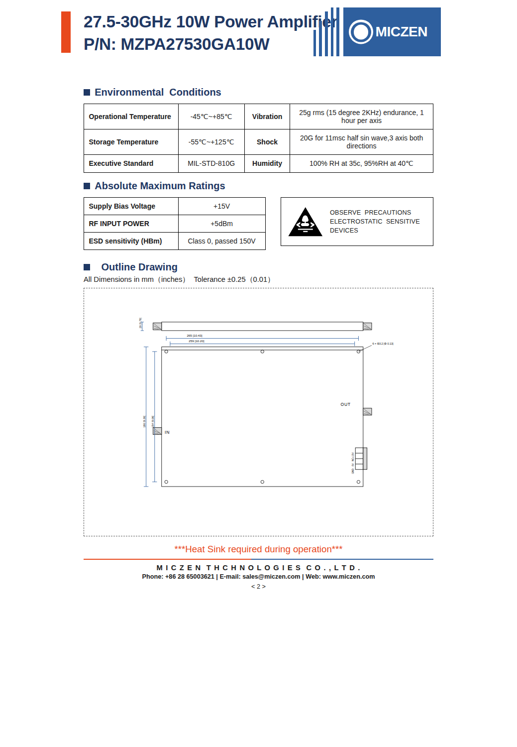27.5-30GHz 10W Power Amplifier P/N: MZPA27530GA10W
MICZEN
Environmental Conditions
| Operational Temperature | -45℃~+85℃ | Vibration | 25g rms (15 degree 2KHz) endurance, 1 hour per axis |
| Storage Temperature | -55℃~+125℃ | Shock | 20G for 11msc half sin wave,3 axis both directions |
| Executive Standard | MIL-STD-810G | Humidity | 100% RH at 35c, 95%RH at 40℃ |
Absolute Maximum Ratings
| Supply Bias Voltage | +15V |
| RF INPUT POWER | +5dBm |
| ESD sensitivity (HBm) | Class 0, passed 150V |
OBSERVE PRECAUTIONS
ELECTROSTATIC SENSITIVE
DEVICES
Outline Drawing
All Dimensions in mm（inches） Tolerance ±0.25（0.01）
265 [10.43] 259 [10.20] 6 × Φ3.2 [Φ 0.13] 20 [0.79] 160 [6.30] 154 [6.06] IN OUT +15V NC -5V GND
***Heat Sink required during operation***
M I C Z E N T H C H N O L O G I E S C O . , L T D .
Phone: +86 28 65003621 | E-mail: sales@miczen.com | Web: www.miczen.com
< 2 >